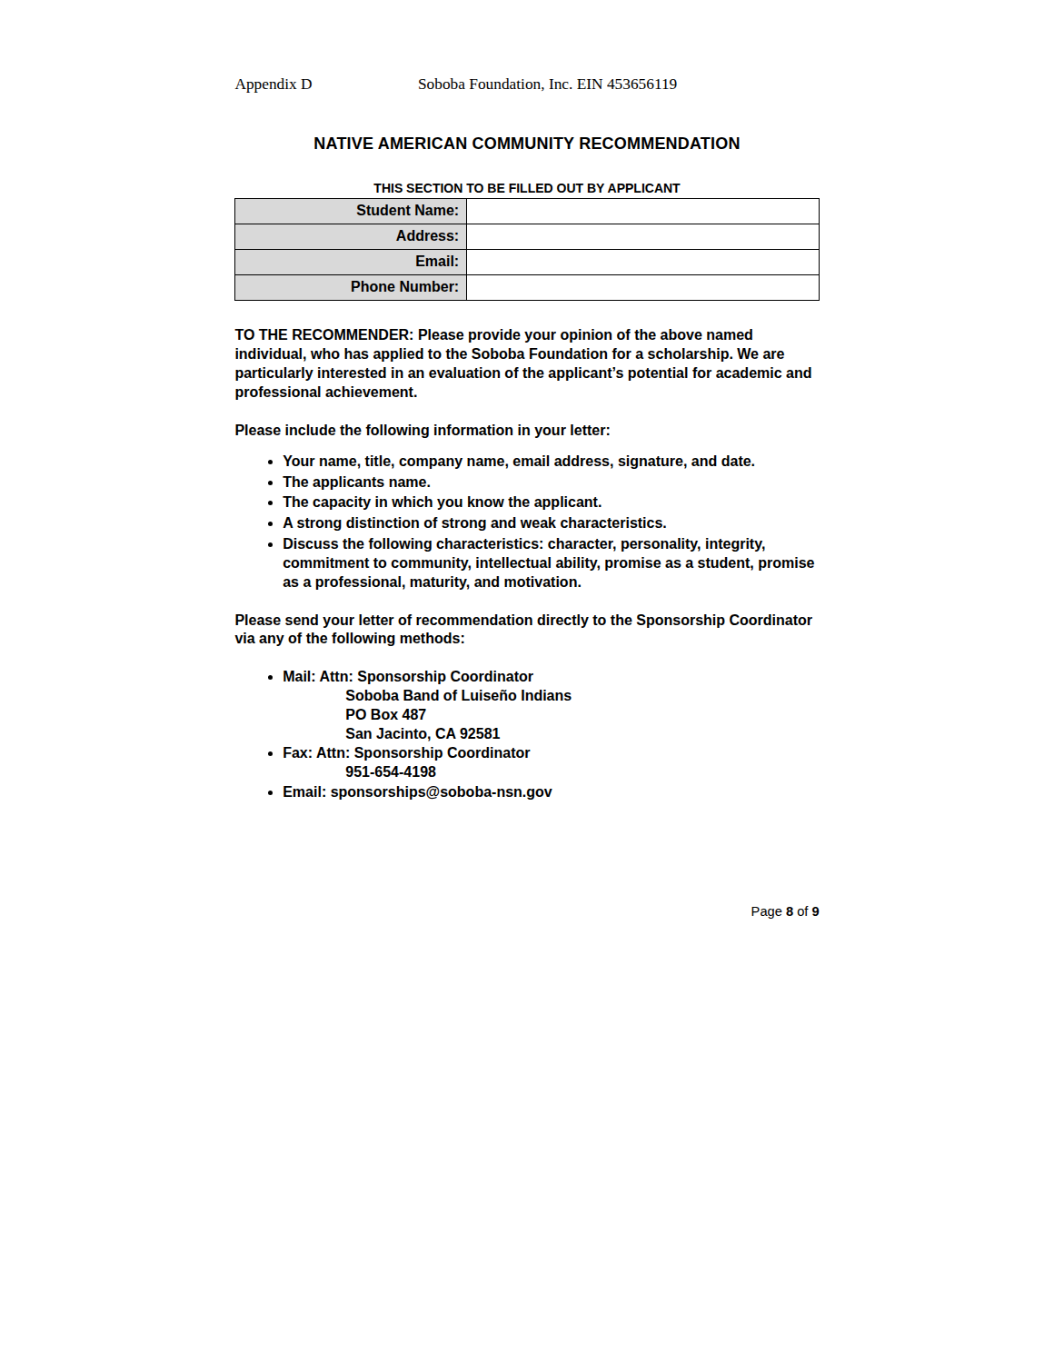Appendix D
Soboba Foundation, Inc. EIN 453656119
NATIVE AMERICAN COMMUNITY RECOMMENDATION
THIS SECTION TO BE FILLED OUT BY APPLICANT
| Student Name: | |
| Address: | |
| Email: | |
| Phone Number: | |
TO THE RECOMMENDER: Please provide your opinion of the above named individual, who has applied to the Soboba Foundation for a scholarship. We are particularly interested in an evaluation of the applicant’s potential for academic and professional achievement.
Please include the following information in your letter:
Your name, title, company name, email address, signature, and date.
The applicants name.
The capacity in which you know the applicant.
A strong distinction of strong and weak characteristics.
Discuss the following characteristics: character, personality, integrity, commitment to community, intellectual ability, promise as a student, promise as a professional, maturity, and motivation.
Please send your letter of recommendation directly to the Sponsorship Coordinator via any of the following methods:
Mail: Attn: Sponsorship Coordinator Soboba Band of Luiseño Indians PO Box 487 San Jacinto, CA 92581
Fax: Attn: Sponsorship Coordinator 951-654-4198
Email: sponsorships@soboba-nsn.gov
Page 8 of 9